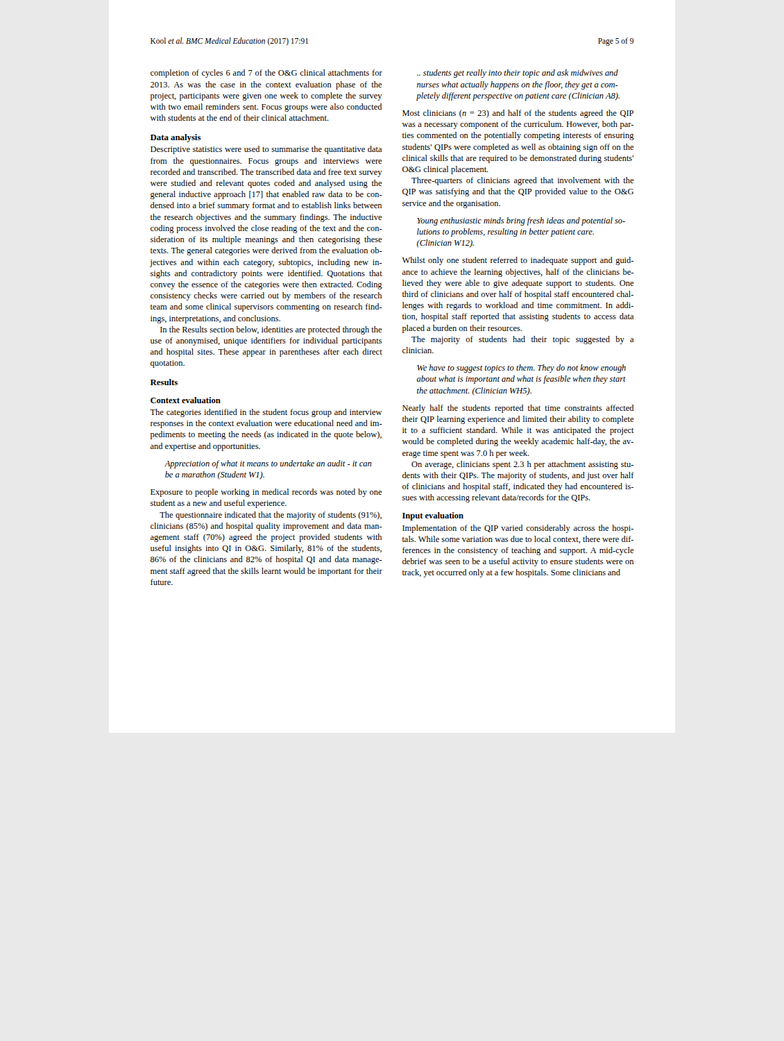Kool et al. BMC Medical Education (2017) 17:91
Page 5 of 9
completion of cycles 6 and 7 of the O&G clinical attachments for 2013. As was the case in the context evaluation phase of the project, participants were given one week to complete the survey with two email reminders sent. Focus groups were also conducted with students at the end of their clinical attachment.
Data analysis
Descriptive statistics were used to summarise the quantitative data from the questionnaires. Focus groups and interviews were recorded and transcribed. The transcribed data and free text survey were studied and relevant quotes coded and analysed using the general inductive approach [17] that enabled raw data to be condensed into a brief summary format and to establish links between the research objectives and the summary findings. The inductive coding process involved the close reading of the text and the consideration of its multiple meanings and then categorising these texts. The general categories were derived from the evaluation objectives and within each category, subtopics, including new insights and contradictory points were identified. Quotations that convey the essence of the categories were then extracted. Coding consistency checks were carried out by members of the research team and some clinical supervisors commenting on research findings, interpretations, and conclusions.
In the Results section below, identities are protected through the use of anonymised, unique identifiers for individual participants and hospital sites. These appear in parentheses after each direct quotation.
Results
Context evaluation
The categories identified in the student focus group and interview responses in the context evaluation were educational need and impediments to meeting the needs (as indicated in the quote below), and expertise and opportunities.
Appreciation of what it means to undertake an audit - it can be a marathon (Student W1).
Exposure to people working in medical records was noted by one student as a new and useful experience.
The questionnaire indicated that the majority of students (91%), clinicians (85%) and hospital quality improvement and data management staff (70%) agreed the project provided students with useful insights into QI in O&G. Similarly, 81% of the students, 86% of the clinicians and 82% of hospital QI and data management staff agreed that the skills learnt would be important for their future.
.. students get really into their topic and ask midwives and nurses what actually happens on the floor, they get a completely different perspective on patient care (Clinician A8).
Most clinicians (n = 23) and half of the students agreed the QIP was a necessary component of the curriculum. However, both parties commented on the potentially competing interests of ensuring students' QIPs were completed as well as obtaining sign off on the clinical skills that are required to be demonstrated during students' O&G clinical placement.
Three-quarters of clinicians agreed that involvement with the QIP was satisfying and that the QIP provided value to the O&G service and the organisation.
Young enthusiastic minds bring fresh ideas and potential solutions to problems, resulting in better patient care. (Clinician W12).
Whilst only one student referred to inadequate support and guidance to achieve the learning objectives, half of the clinicians believed they were able to give adequate support to students. One third of clinicians and over half of hospital staff encountered challenges with regards to workload and time commitment. In addition, hospital staff reported that assisting students to access data placed a burden on their resources.
The majority of students had their topic suggested by a clinician.
We have to suggest topics to them. They do not know enough about what is important and what is feasible when they start the attachment. (Clinician WH5).
Nearly half the students reported that time constraints affected their QIP learning experience and limited their ability to complete it to a sufficient standard. While it was anticipated the project would be completed during the weekly academic half-day, the average time spent was 7.0 h per week.
On average, clinicians spent 2.3 h per attachment assisting students with their QIPs. The majority of students, and just over half of clinicians and hospital staff, indicated they had encountered issues with accessing relevant data/records for the QIPs.
Input evaluation
Implementation of the QIP varied considerably across the hospitals. While some variation was due to local context, there were differences in the consistency of teaching and support. A mid-cycle debrief was seen to be a useful activity to ensure students were on track, yet occurred only at a few hospitals. Some clinicians and